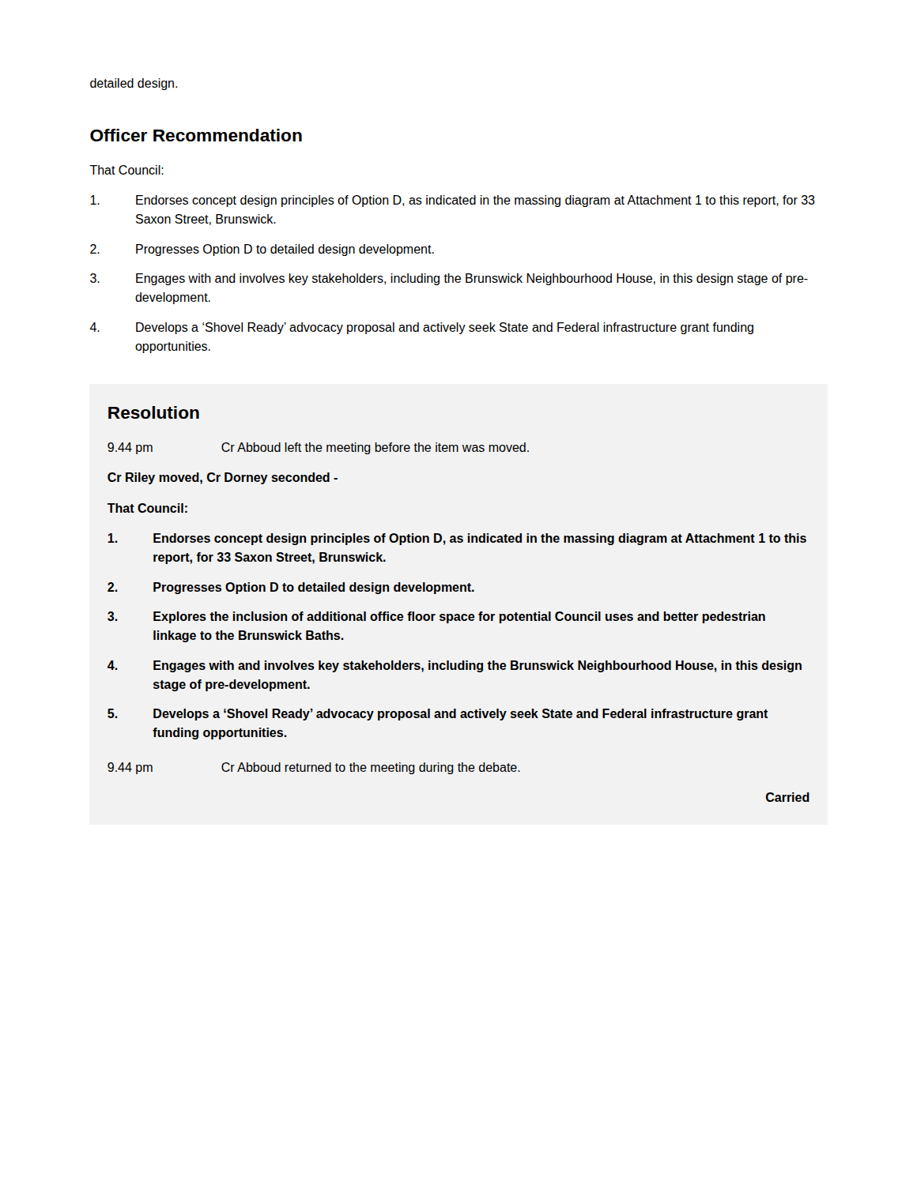detailed design.
Officer Recommendation
That Council:
Endorses concept design principles of Option D, as indicated in the massing diagram at Attachment 1 to this report, for 33 Saxon Street, Brunswick.
Progresses Option D to detailed design development.
Engages with and involves key stakeholders, including the Brunswick Neighbourhood House, in this design stage of pre-development.
Develops a ‘Shovel Ready’ advocacy proposal and actively seek State and Federal infrastructure grant funding opportunities.
Resolution
9.44 pm Cr Abboud left the meeting before the item was moved.
Cr Riley moved, Cr Dorney seconded -
That Council:
Endorses concept design principles of Option D, as indicated in the massing diagram at Attachment 1 to this report, for 33 Saxon Street, Brunswick.
Progresses Option D to detailed design development.
Explores the inclusion of additional office floor space for potential Council uses and better pedestrian linkage to the Brunswick Baths.
Engages with and involves key stakeholders, including the Brunswick Neighbourhood House, in this design stage of pre-development.
Develops a ‘Shovel Ready’ advocacy proposal and actively seek State and Federal infrastructure grant funding opportunities.
9.44 pm Cr Abboud returned to the meeting during the debate.
Carried